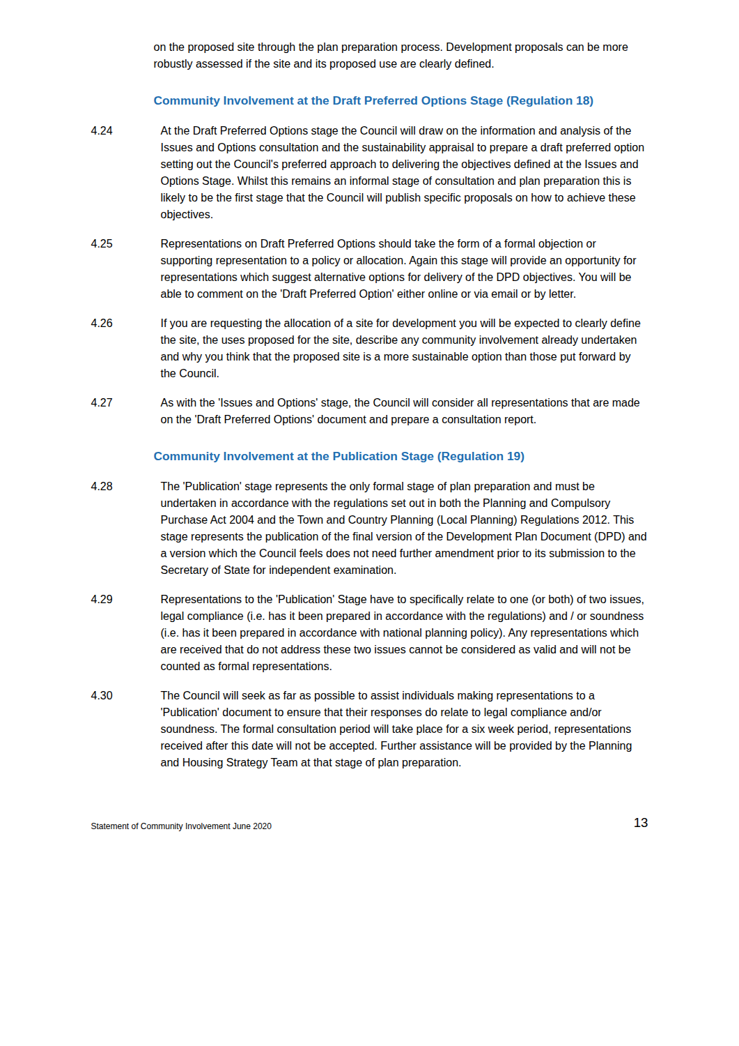on the proposed site through the plan preparation process. Development proposals can be more robustly assessed if the site and its proposed use are clearly defined.
Community Involvement at the Draft Preferred Options Stage (Regulation 18)
4.24
At the Draft Preferred Options stage the Council will draw on the information and analysis of the Issues and Options consultation and the sustainability appraisal to prepare a draft preferred option setting out the Council's preferred approach to delivering the objectives defined at the Issues and Options Stage. Whilst this remains an informal stage of consultation and plan preparation this is likely to be the first stage that the Council will publish specific proposals on how to achieve these objectives.
4.25
Representations on Draft Preferred Options should take the form of a formal objection or supporting representation to a policy or allocation. Again this stage will provide an opportunity for representations which suggest alternative options for delivery of the DPD objectives. You will be able to comment on the 'Draft Preferred Option' either online or via email or by letter.
4.26
If you are requesting the allocation of a site for development you will be expected to clearly define the site, the uses proposed for the site, describe any community involvement already undertaken and why you think that the proposed site is a more sustainable option than those put forward by the Council.
4.27
As with the 'Issues and Options' stage, the Council will consider all representations that are made on the 'Draft Preferred Options' document and prepare a consultation report.
Community Involvement at the Publication Stage (Regulation 19)
4.28
The 'Publication' stage represents the only formal stage of plan preparation and must be undertaken in accordance with the regulations set out in both the Planning and Compulsory Purchase Act 2004 and the Town and Country Planning (Local Planning) Regulations 2012. This stage represents the publication of the final version of the Development Plan Document (DPD) and a version which the Council feels does not need further amendment prior to its submission to the Secretary of State for independent examination.
4.29
Representations to the 'Publication' Stage have to specifically relate to one (or both) of two issues, legal compliance (i.e. has it been prepared in accordance with the regulations) and / or soundness (i.e. has it been prepared in accordance with national planning policy). Any representations which are received that do not address these two issues cannot be considered as valid and will not be counted as formal representations.
4.30
The Council will seek as far as possible to assist individuals making representations to a 'Publication' document to ensure that their responses do relate to legal compliance and/or soundness. The formal consultation period will take place for a six week period, representations received after this date will not be accepted. Further assistance will be provided by the Planning and Housing Strategy Team at that stage of plan preparation.
Statement of Community Involvement June 2020
13